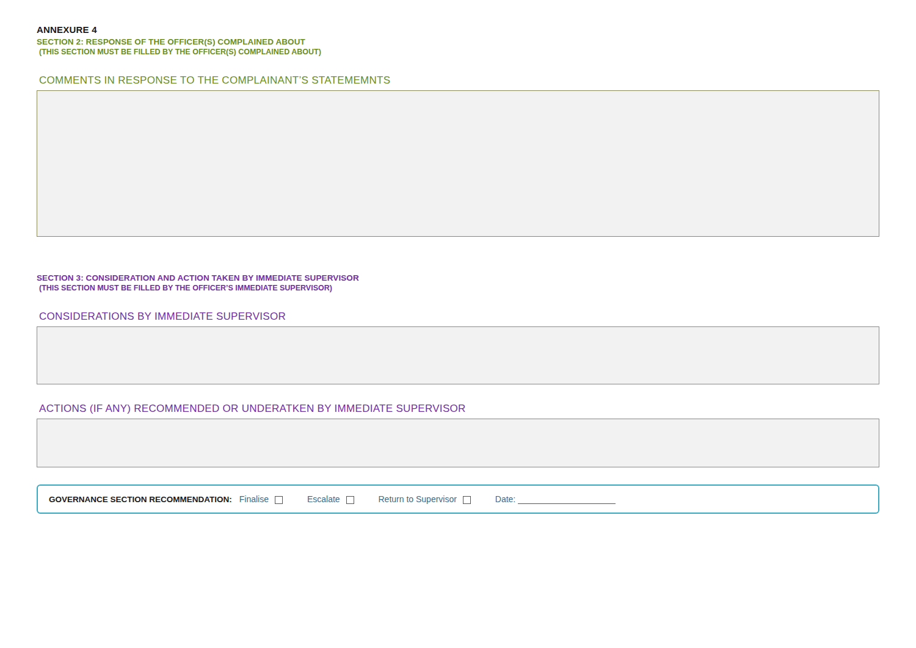ANNEXURE 4
SECTION 2: RESPONSE OF THE OFFICER(S) COMPLAINED ABOUT
(THIS SECTION MUST BE FILLED BY THE OFFICER(S) COMPLAINED ABOUT)
COMMENTS IN RESPONSE TO THE COMPLAINANT’S STATEMEMNTS
SECTION 3: CONSIDERATION AND ACTION TAKEN BY IMMEDIATE SUPERVISOR
(THIS SECTION MUST BE FILLED BY THE OFFICER’S IMMEDIATE SUPERVISOR)
CONSIDERATIONS BY IMMEDIATE SUPERVISOR
ACTIONS (IF ANY) RECOMMENDED OR UNDERATKEN BY IMMEDIATE SUPERVISOR
GOVERNANCE SECTION RECOMMENDATION: Finalise Escalate Return to Supervisor Date: